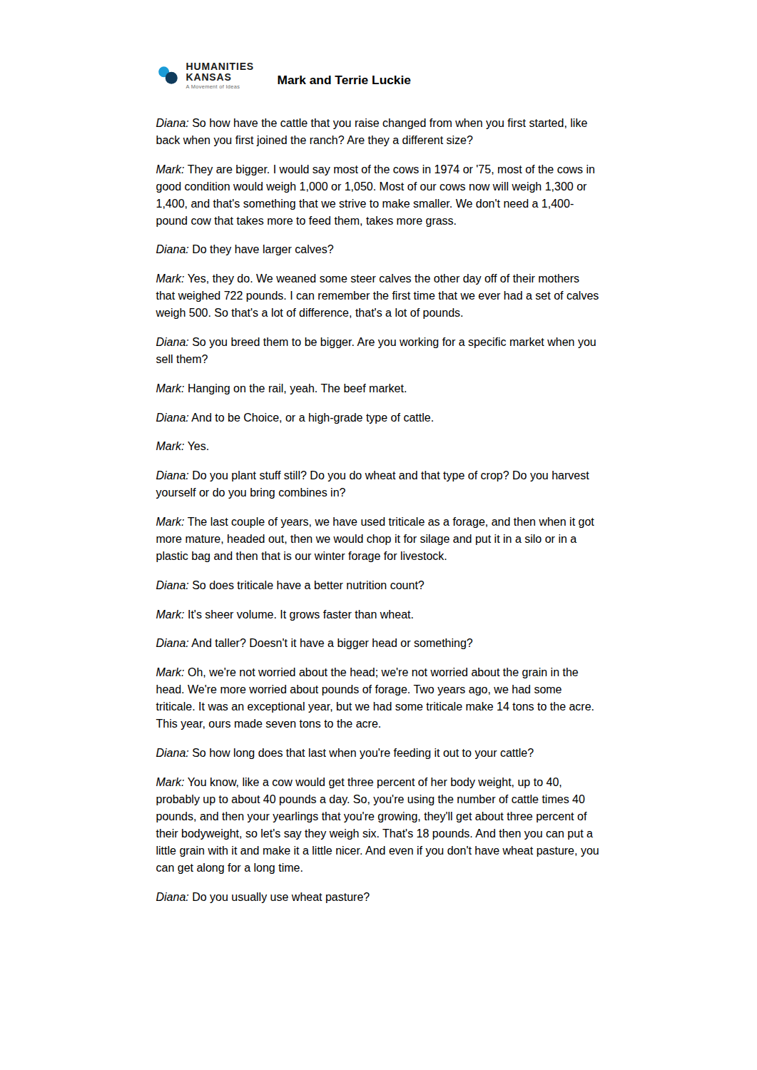HUMANITIES KANSAS A Movement of Ideas
Mark and Terrie Luckie
Diana: So how have the cattle that you raise changed from when you first started, like back when you first joined the ranch? Are they a different size?
Mark: They are bigger. I would say most of the cows in 1974 or '75, most of the cows in good condition would weigh 1,000 or 1,050. Most of our cows now will weigh 1,300 or 1,400, and that's something that we strive to make smaller. We don't need a 1,400-pound cow that takes more to feed them, takes more grass.
Diana: Do they have larger calves?
Mark: Yes, they do. We weaned some steer calves the other day off of their mothers that weighed 722 pounds. I can remember the first time that we ever had a set of calves weigh 500. So that's a lot of difference, that's a lot of pounds.
Diana: So you breed them to be bigger. Are you working for a specific market when you sell them?
Mark: Hanging on the rail, yeah. The beef market.
Diana: And to be Choice, or a high-grade type of cattle.
Mark: Yes.
Diana: Do you plant stuff still? Do you do wheat and that type of crop? Do you harvest yourself or do you bring combines in?
Mark: The last couple of years, we have used triticale as a forage, and then when it got more mature, headed out, then we would chop it for silage and put it in a silo or in a plastic bag and then that is our winter forage for livestock.
Diana: So does triticale have a better nutrition count?
Mark: It's sheer volume. It grows faster than wheat.
Diana: And taller? Doesn't it have a bigger head or something?
Mark: Oh, we're not worried about the head; we're not worried about the grain in the head. We're more worried about pounds of forage. Two years ago, we had some triticale. It was an exceptional year, but we had some triticale make 14 tons to the acre. This year, ours made seven tons to the acre.
Diana: So how long does that last when you're feeding it out to your cattle?
Mark: You know, like a cow would get three percent of her body weight, up to 40, probably up to about 40 pounds a day. So, you're using the number of cattle times 40 pounds, and then your yearlings that you're growing, they'll get about three percent of their bodyweight, so let's say they weigh six. That's 18 pounds. And then you can put a little grain with it and make it a little nicer. And even if you don't have wheat pasture, you can get along for a long time.
Diana: Do you usually use wheat pasture?